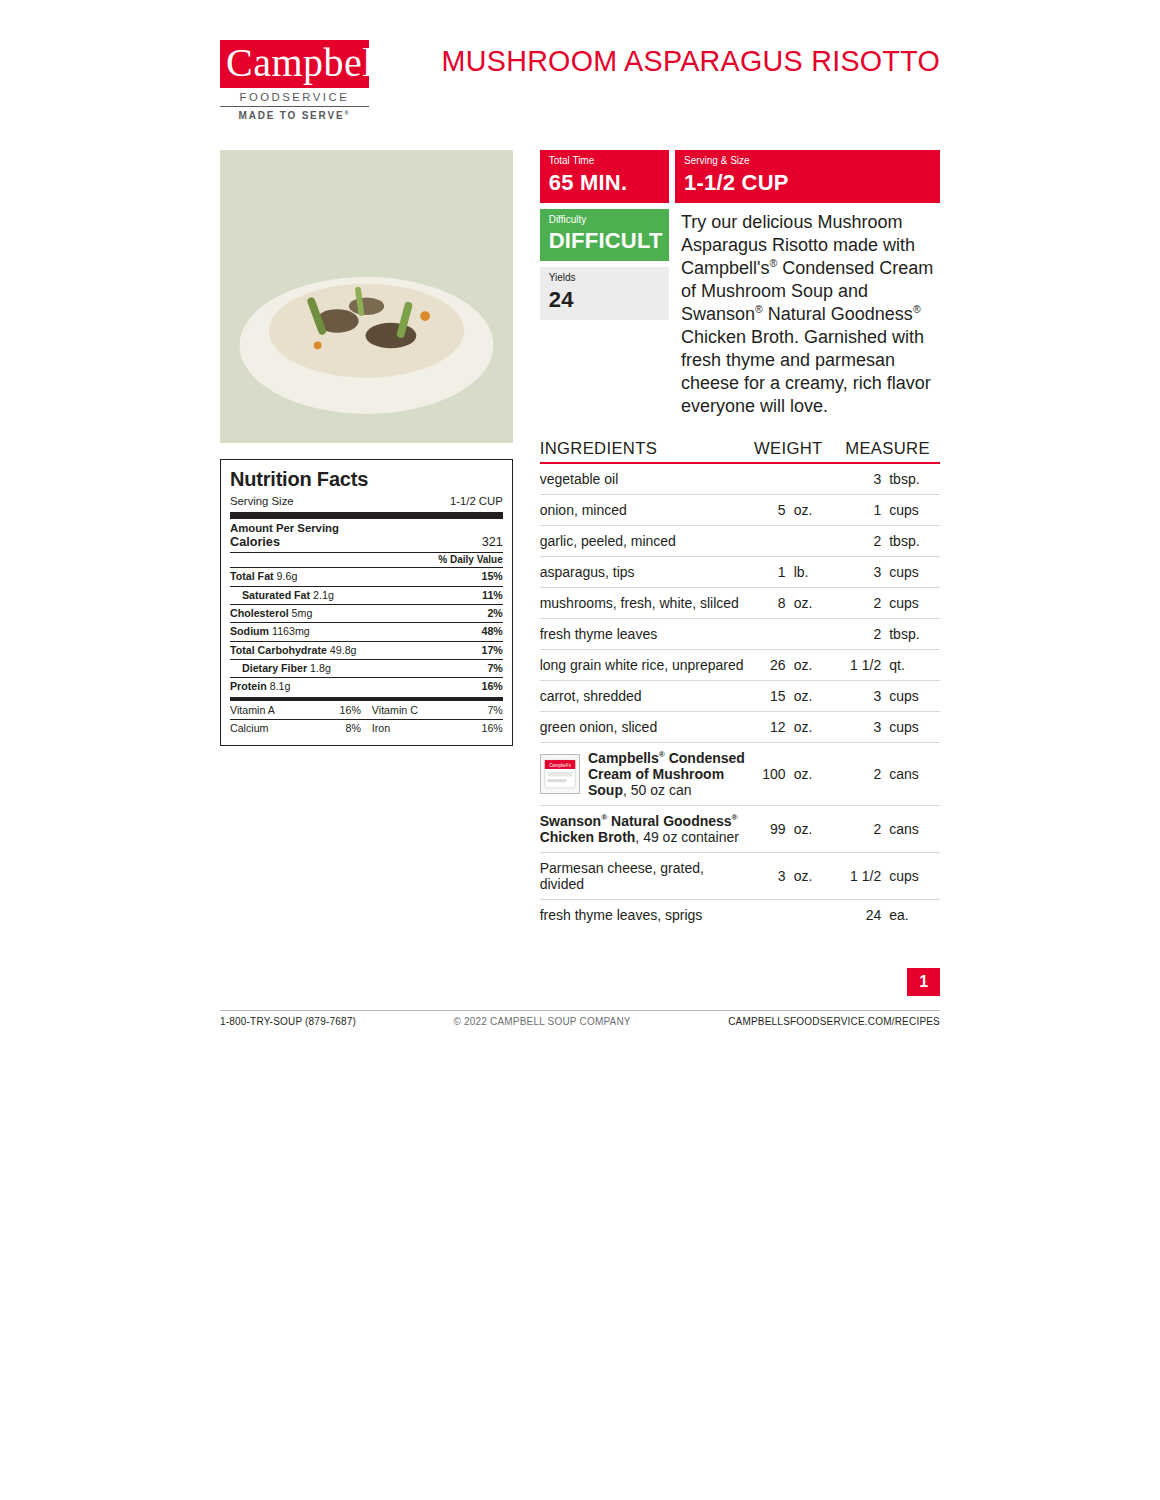Campbell's
FOODSERVICE
MADE TO SERVE®
Mushroom Asparagus Risotto
Nutrition Facts
Serving Size 1-1/2 CUP
Amount Per Serving
Calories 321
% Daily Value
Total Fat 9.6g 15%
Saturated Fat 2.1g 11%
Cholesterol 5mg 2%
Sodium 1163mg 48%
Total Carbohydrate 49.8g 17%
Dietary Fiber 1.8g 7%
Protein 8.1g 16%
Vitamin A 16% Vitamin C 7%
Calcium 8% Iron 16%
Total Time 65 MIN.
Serving & Size 1-1/2 CUP
Difficulty DIFFICULT
Yields 24
Try our delicious Mushroom Asparagus Risotto made with Campbell's® Condensed Cream of Mushroom Soup and Swanson® Natural Goodness® Chicken Broth. Garnished with fresh thyme and parmesan cheese for a creamy, rich flavor everyone will love.
| INGREDIENTS | WEIGHT | MEASURE |
| --- | --- | --- |
| vegetable oil | | | 3 | tbsp. |
| onion, minced | 5 | oz. | 1 | cups |
| garlic, peeled, minced | | | 2 | tbsp. |
| asparagus, tips | 1 | lb. | 3 | cups |
| mushrooms, fresh, white, slilced | 8 | oz. | 2 | cups |
| fresh thyme leaves | | | 2 | tbsp. |
| long grain white rice, unprepared | 26 | oz. | 1 1/2 | qt. |
| carrot, shredded | 15 | oz. | 3 | cups |
| green onion, sliced | 12 | oz. | 3 | cups |
| Campbells ® Condensed Cream of Mushroom Soup , 50 oz can | 100 | oz. | 2 | cans |
| Swanson ® Natural Goodness ® Chicken Broth , 49 oz container | 99 | oz. | 2 | cans |
| Parmesan cheese, grated, divided | 3 | oz. | 1 1/2 | cups |
| fresh thyme leaves, sprigs | | | 24 | ea. |
1
1-800-TRY-SOUP (879-7687)
© 2022 CAMPBELL SOUP COMPANY
CAMPBELLSFOODSERVICE.COM/RECIPES